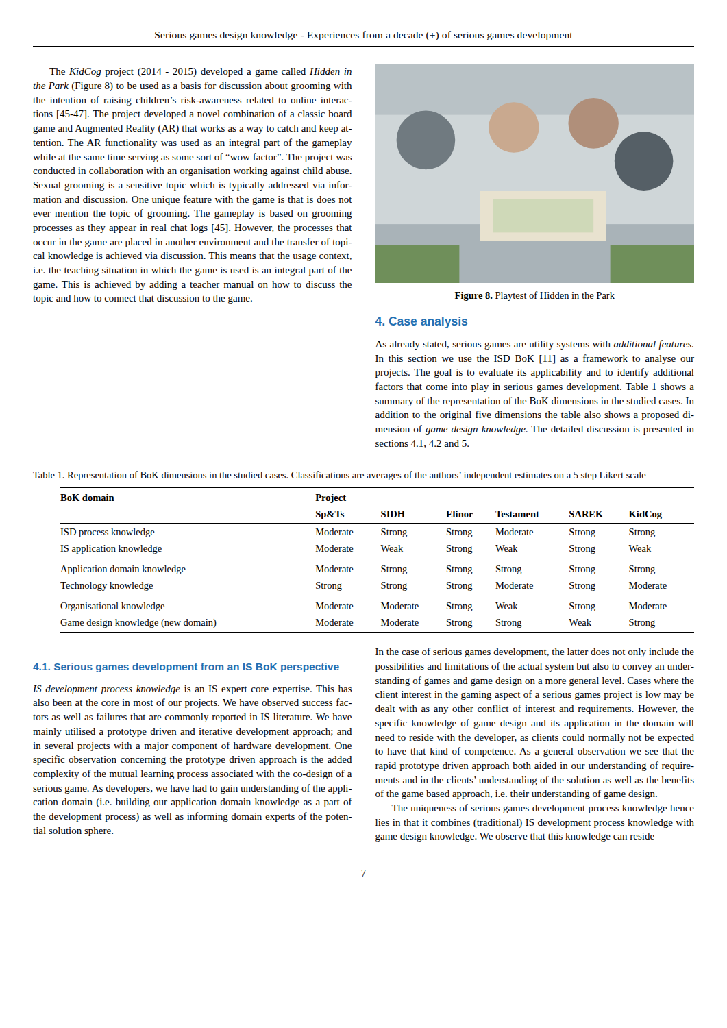Serious games design knowledge - Experiences from a decade (+) of serious games development
The KidCog project (2014 - 2015) developed a game called Hidden in the Park (Figure 8) to be used as a basis for discussion about grooming with the intention of raising children’s risk-awareness related to online interactions [45-47]. The project developed a novel combination of a classic board game and Augmented Reality (AR) that works as a way to catch and keep attention. The AR functionality was used as an integral part of the gameplay while at the same time serving as some sort of “wow factor”. The project was conducted in collaboration with an organisation working against child abuse. Sexual grooming is a sensitive topic which is typically addressed via information and discussion. One unique feature with the game is that is does not ever mention the topic of grooming. The gameplay is based on grooming processes as they appear in real chat logs [45]. However, the processes that occur in the game are placed in another environment and the transfer of topical knowledge is achieved via discussion. This means that the usage context, i.e. the teaching situation in which the game is used is an integral part of the game. This is achieved by adding a teacher manual on how to discuss the topic and how to connect that discussion to the game.
Figure 8. Playtest of Hidden in the Park
4. Case analysis
As already stated, serious games are utility systems with additional features. In this section we use the ISD BoK [11] as a framework to analyse our projects. The goal is to evaluate its applicability and to identify additional factors that come into play in serious games development. Table 1 shows a summary of the representation of the BoK dimensions in the studied cases. In addition to the original five dimensions the table also shows a proposed dimension of game design knowledge. The detailed discussion is presented in sections 4.1, 4.2 and 5.
Table 1. Representation of BoK dimensions in the studied cases. Classifications are averages of the authors’ independent estimates on a 5 step Likert scale
| BoK domain | Project |
| --- | --- |
| | Sp&Ts | SIDH | Elinor | Testament | SAREK | KidCog |
| ISD process knowledge | Moderate | Strong | Strong | Moderate | Strong | Strong |
| IS application knowledge | Moderate | Weak | Strong | Weak | Strong | Weak |
| Application domain knowledge | Moderate | Strong | Strong | Strong | Strong | Strong |
| Technology knowledge | Strong | Strong | Strong | Moderate | Strong | Moderate |
| Organisational knowledge | Moderate | Moderate | Strong | Weak | Strong | Moderate |
| Game design knowledge (new domain) | Moderate | Moderate | Strong | Strong | Weak | Strong |
4.1. Serious games development from an IS BoK perspective
IS development process knowledge is an IS expert core expertise. This has also been at the core in most of our projects. We have observed success factors as well as failures that are commonly reported in IS literature. We have mainly utilised a prototype driven and iterative development approach; and in several projects with a major component of hardware development. One specific observation concerning the prototype driven approach is the added complexity of the mutual learning process associated with the co-design of a serious game. As developers, we have had to gain understanding of the application domain (i.e. building our application domain knowledge as a part of the development process) as well as informing domain experts of the potential solution sphere.
In the case of serious games development, the latter does not only include the possibilities and limitations of the actual system but also to convey an understanding of games and game design on a more general level. Cases where the client interest in the gaming aspect of a serious games project is low may be dealt with as any other conflict of interest and requirements. However, the specific knowledge of game design and its application in the domain will need to reside with the developer, as clients could normally not be expected to have that kind of competence. As a general observation we see that the rapid prototype driven approach both aided in our understanding of requirements and in the clients’ understanding of the solution as well as the benefits of the game based approach, i.e. their understanding of game design.
The uniqueness of serious games development process knowledge hence lies in that it combines (traditional) IS development process knowledge with game design knowledge. We observe that this knowledge can reside
7